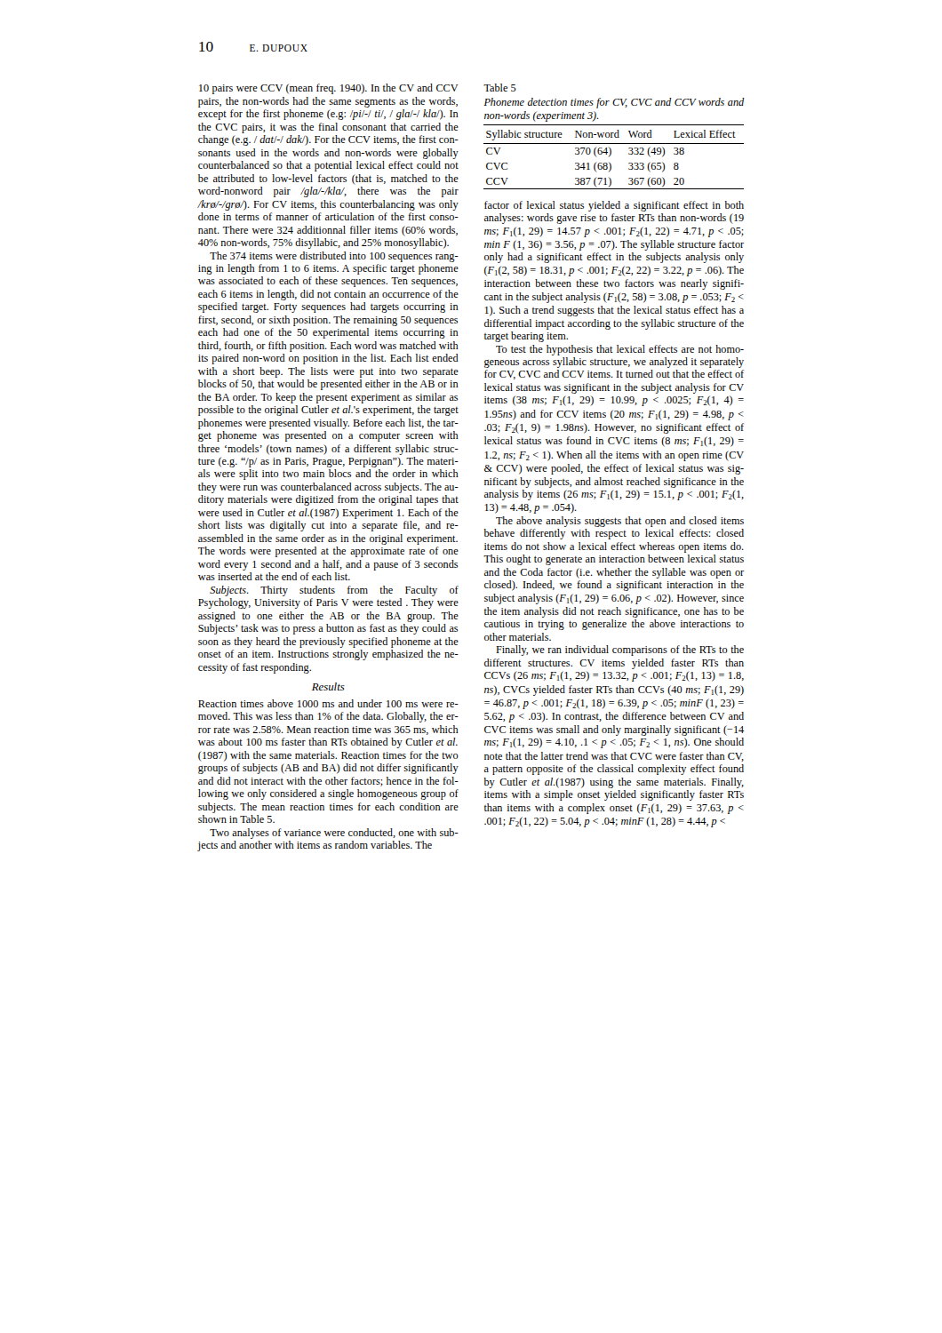10
E. DUPOUX
10 pairs were CCV (mean freq. 1940). In the CV and CCV pairs, the non-words had the same segments as the words, except for the first phoneme (e.g: /pi/-/ ti/, / glɑ/-/ klɑ/). In the CVC pairs, it was the final consonant that carried the change (e.g. / dɑt/-/ dɑk/). For the CCV items, the first consonants used in the words and non-words were globally counterbalanced so that a potential lexical effect could not be attributed to low-level factors (that is, matched to the word-nonword pair /glɑ/-/klɑ/, there was the pair /krø/-/grø/). For CV items, this counterbalancing was only done in terms of manner of articulation of the first consonant. There were 324 additionnal filler items (60% words, 40% non-words, 75% disyllabic, and 25% monosyllabic).
The 374 items were distributed into 100 sequences ranging in length from 1 to 6 items. A specific target phoneme was associated to each of these sequences. Ten sequences, each 6 items in length, did not contain an occurrence of the specified target. Forty sequences had targets occurring in first, second, or sixth position. The remaining 50 sequences each had one of the 50 experimental items occurring in third, fourth, or fifth position. Each word was matched with its paired non-word on position in the list. Each list ended with a short beep. The lists were put into two separate blocks of 50, that would be presented either in the AB or in the BA order. To keep the present experiment as similar as possible to the original Cutler et al.'s experiment, the target phonemes were presented visually. Before each list, the target phoneme was presented on a computer screen with three ‘models’ (town names) of a different syllabic structure (e.g. “/p/ as in Paris, Prague, Perpignan”). The materials were split into two main blocs and the order in which they were run was counterbalanced across subjects. The auditory materials were digitized from the original tapes that were used in Cutler et al.(1987) Experiment 1. Each of the short lists was digitally cut into a separate file, and reassembled in the same order as in the original experiment. The words were presented at the approximate rate of one word every 1 second and a half, and a pause of 3 seconds was inserted at the end of each list.
Subjects. Thirty students from the Faculty of Psychology, University of Paris V were tested . They were assigned to one either the AB or the BA group. The Subjects’ task was to press a button as fast as they could as soon as they heard the previously specified phoneme at the onset of an item. Instructions strongly emphasized the necessity of fast responding.
Results
Reaction times above 1000 ms and under 100 ms were removed. This was less than 1% of the data. Globally, the error rate was 2.58%. Mean reaction time was 365 ms, which was about 100 ms faster than RTs obtained by Cutler et al.(1987) with the same materials. Reaction times for the two groups of subjects (AB and BA) did not differ significantly and did not interact with the other factors; hence in the following we only considered a single homogeneous group of subjects. The mean reaction times for each condition are shown in Table 5.
Two analyses of variance were conducted, one with subjects and another with items as random variables. The
Table 5
Phoneme detection times for CV, CVC and CCV words and non-words (experiment 3).
| Syllabic structure | Non-word | Word | Lexical Effect |
| --- | --- | --- | --- |
| CV | 370 (64) | 332 (49) | 38 |
| CVC | 341 (68) | 333 (65) | 8 |
| CCV | 387 (71) | 367 (60) | 20 |
factor of lexical status yielded a significant effect in both analyses: words gave rise to faster RTs than non-words (19 ms; F1(1, 29) = 14.57 p < .001; F2(1, 22) = 4.71, p < .05; min F (1, 36) = 3.56, p = .07). The syllable structure factor only had a significant effect in the subjects analysis only (F1(2, 58) = 18.31, p < .001; F2(2, 22) = 3.22, p = .06). The interaction between these two factors was nearly significant in the subject analysis (F1(2, 58) = 3.08, p = .053; F2 < 1). Such a trend suggests that the lexical status effect has a differential impact according to the syllabic structure of the target bearing item.
To test the hypothesis that lexical effects are not homogeneous across syllabic structure, we analyzed it separately for CV, CVC and CCV items. It turned out that the effect of lexical status was significant in the subject analysis for CV items (38 ms; F1(1, 29) = 10.99, p < .0025; F2(1, 4) = 1.95ns) and for CCV items (20 ms; F1(1, 29) = 4.98, p < .03; F2(1, 9) = 1.98ns). However, no significant effect of lexical status was found in CVC items (8 ms; F1(1, 29) = 1.2, ns; F2 < 1). When all the items with an open rime (CV & CCV) were pooled, the effect of lexical status was significant by subjects, and almost reached significance in the analysis by items (26 ms; F1(1, 29) = 15.1, p < .001; F2(1, 13) = 4.48, p = .054).
The above analysis suggests that open and closed items behave differently with respect to lexical effects: closed items do not show a lexical effect whereas open items do. This ought to generate an interaction between lexical status and the Coda factor (i.e. whether the syllable was open or closed). Indeed, we found a significant interaction in the subject analysis (F1(1, 29) = 6.06, p < .02). However, since the item analysis did not reach significance, one has to be cautious in trying to generalize the above interactions to other materials.
Finally, we ran individual comparisons of the RTs to the different structures. CV items yielded faster RTs than CCVs (26 ms; F1(1, 29) = 13.32, p < .001; F2(1, 13) = 1.8, ns), CVCs yielded faster RTs than CCVs (40 ms; F1(1, 29) = 46.87, p < .001; F2(1, 18) = 6.39, p < .05; minF (1, 23) = 5.62, p < .03). In contrast, the difference between CV and CVC items was small and only marginally significant (−14 ms; F1(1, 29) = 4.10, .1 < p < .05; F2 < 1, ns). One should note that the latter trend was that CVC were faster than CV, a pattern opposite of the classical complexity effect found by Cutler et al.(1987) using the same materials. Finally, items with a simple onset yielded significantly faster RTs than items with a complex onset (F1(1, 29) = 37.63, p < .001; F2(1, 22) = 5.04, p < .04; minF (1, 28) = 4.44, p <